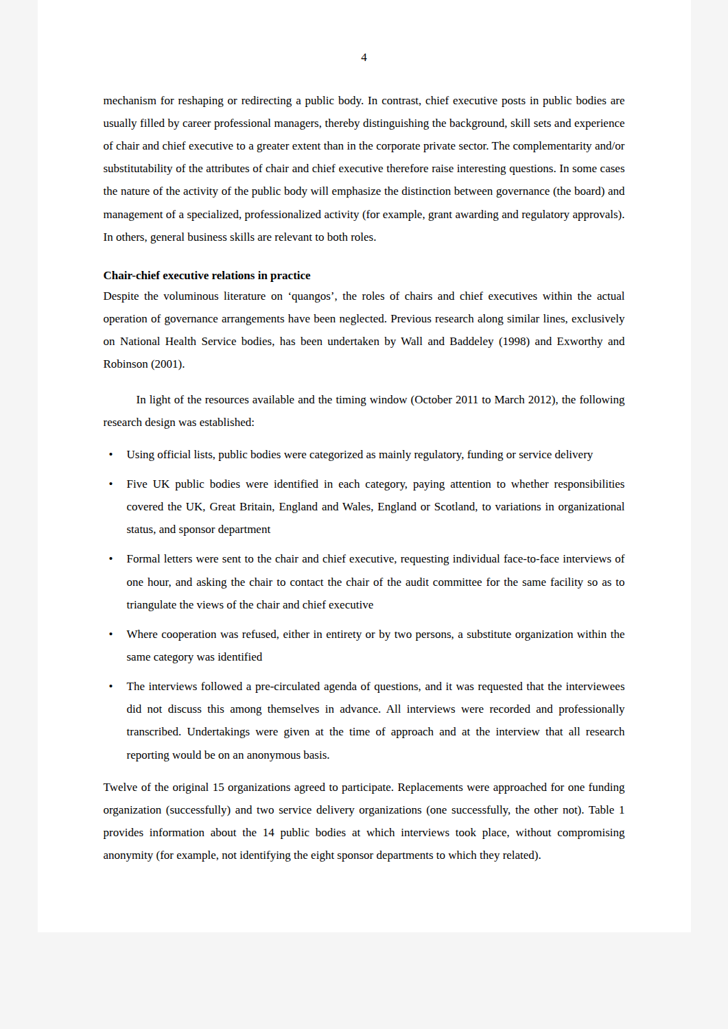4
mechanism for reshaping or redirecting a public body. In contrast, chief executive posts in public bodies are usually filled by career professional managers, thereby distinguishing the background, skill sets and experience of chair and chief executive to a greater extent than in the corporate private sector. The complementarity and/or substitutability of the attributes of chair and chief executive therefore raise interesting questions. In some cases the nature of the activity of the public body will emphasize the distinction between governance (the board) and management of a specialized, professionalized activity (for example, grant awarding and regulatory approvals). In others, general business skills are relevant to both roles.
Chair-chief executive relations in practice
Despite the voluminous literature on ‘quangos’, the roles of chairs and chief executives within the actual operation of governance arrangements have been neglected. Previous research along similar lines, exclusively on National Health Service bodies, has been undertaken by Wall and Baddeley (1998) and Exworthy and Robinson (2001).
In light of the resources available and the timing window (October 2011 to March 2012), the following research design was established:
Using official lists, public bodies were categorized as mainly regulatory, funding or service delivery
Five UK public bodies were identified in each category, paying attention to whether responsibilities covered the UK, Great Britain, England and Wales, England or Scotland, to variations in organizational status, and sponsor department
Formal letters were sent to the chair and chief executive, requesting individual face-to-face interviews of one hour, and asking the chair to contact the chair of the audit committee for the same facility so as to triangulate the views of the chair and chief executive
Where cooperation was refused, either in entirety or by two persons, a substitute organization within the same category was identified
The interviews followed a pre-circulated agenda of questions, and it was requested that the interviewees did not discuss this among themselves in advance. All interviews were recorded and professionally transcribed. Undertakings were given at the time of approach and at the interview that all research reporting would be on an anonymous basis.
Twelve of the original 15 organizations agreed to participate. Replacements were approached for one funding organization (successfully) and two service delivery organizations (one successfully, the other not). Table 1 provides information about the 14 public bodies at which interviews took place, without compromising anonymity (for example, not identifying the eight sponsor departments to which they related).